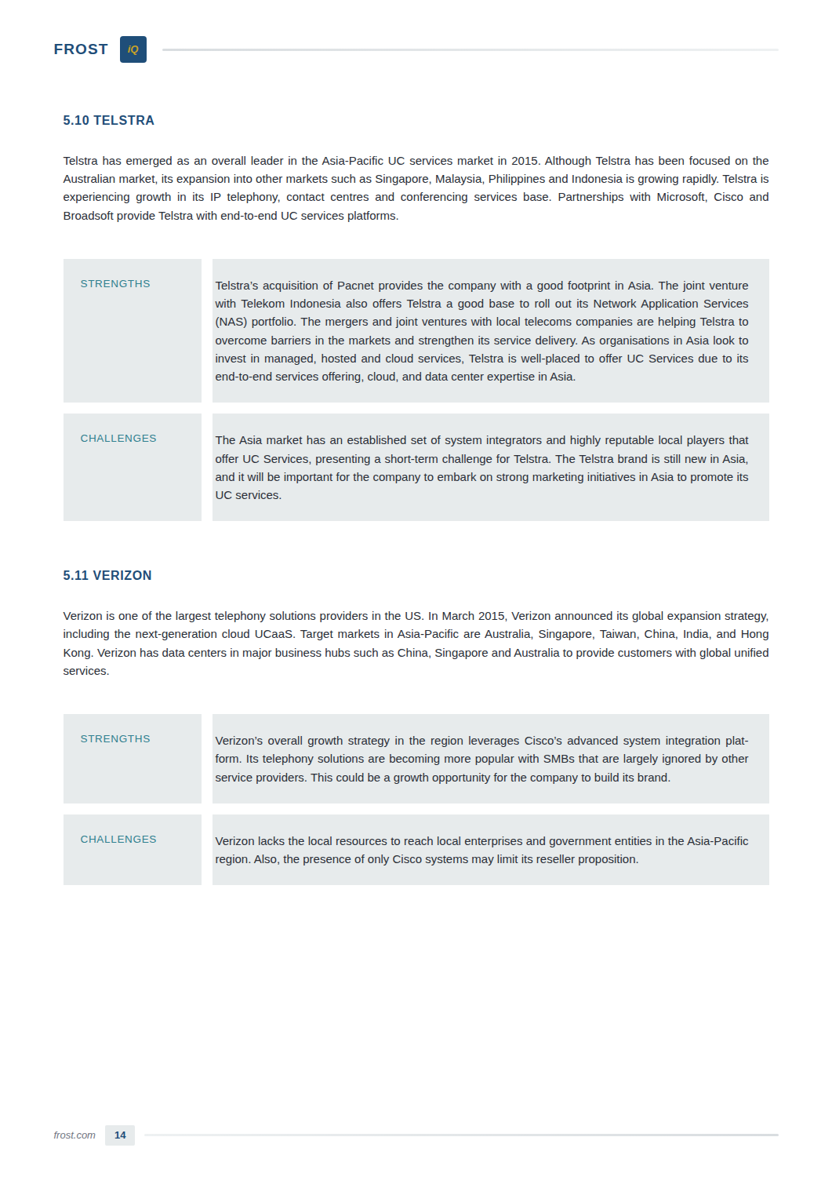FROST
5.10 TELSTRA
Telstra has emerged as an overall leader in the Asia-Pacific UC services market in 2015. Although Telstra has been focused on the Australian market, its expansion into other markets such as Singapore, Malaysia, Philippines and Indonesia is growing rapidly. Telstra is experiencing growth in its IP telephony, contact centres and conferencing services base. Partnerships with Microsoft, Cisco and Broadsoft provide Telstra with end-to-end UC services platforms.
| STRENGTHS | Telstra’s acquisition of Pacnet provides the company with a good footprint in Asia. The joint venture with Telekom Indonesia also offers Telstra a good base to roll out its Network Application Services (NAS) portfolio. The mergers and joint ventures with local telecoms companies are helping Telstra to overcome barriers in the markets and strengthen its service delivery. As organisations in Asia look to invest in managed, hosted and cloud services, Telstra is well-placed to offer UC Services due to its end-to-end services offering, cloud, and data center expertise in Asia. |
| CHALLENGES | The Asia market has an established set of system integrators and highly reputable local players that offer UC Services, presenting a short-term challenge for Telstra. The Telstra brand is still new in Asia, and it will be important for the company to embark on strong marketing initiatives in Asia to promote its UC services. |
5.11 VERIZON
Verizon is one of the largest telephony solutions providers in the US. In March 2015, Verizon announced its global expansion strategy, including the next-generation cloud UCaaS. Target markets in Asia-Pacific are Australia, Singapore, Taiwan, China, India, and Hong Kong. Verizon has data centers in major business hubs such as China, Singapore and Australia to provide customers with global unified services.
| STRENGTHS | Verizon’s overall growth strategy in the region leverages Cisco’s advanced system integration platform. Its telephony solutions are becoming more popular with SMBs that are largely ignored by other service providers. This could be a growth opportunity for the company to build its brand. |
| CHALLENGES | Verizon lacks the local resources to reach local enterprises and government entities in the Asia-Pacific region. Also, the presence of only Cisco systems may limit its reseller proposition. |
frost.com 14